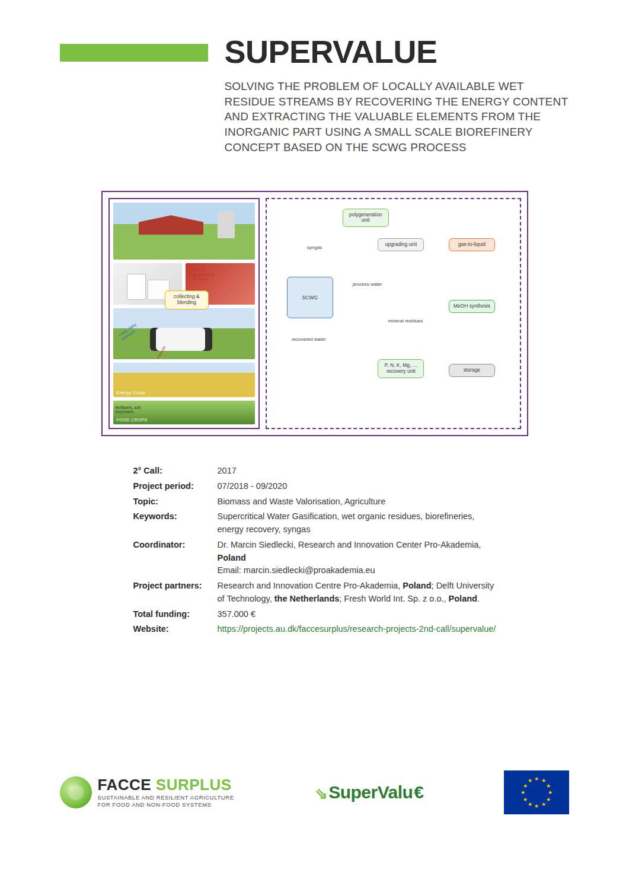SUPERVALUE
Solving the problem of locally available wet residue streams by recovering the energy content and extracting the valuable elements from the inorganic part using a small scale biorefinery concept based on the SCWG process
Energy Crops
FOOD CROPS
collecting & blending
farm &
greenhouse
residues manure meat, dairy
products fertilizers, soil
improvers
polygeneration unit
syngas
upgrading unit
gas-to-liquid
SCWG
process water mineral residues
MeOH synthesis
storage
P, N, K, Mg, …
recovery unit
recovered water
| 2° Call: | 2017 |
| Project period: | 07/2018 - 09/2020 |
| Topic: | Biomass and Waste Valorisation, Agriculture |
| Keywords: | Supercritical Water Gasification, wet organic residues, biorefineries, energy recovery, syngas |
| Coordinator: | Dr. Marcin Siedlecki, Research and Innovation Center Pro-Akademia, Poland Email: marcin.siedlecki@proakademia.eu |
| Project partners: | Research and Innovation Centre Pro-Akademia, Poland ; Delft University of Technology, the Netherlands ; Fresh World Int. Sp. z o.o., Poland . |
| Total funding: | 357.000 € |
| Website: | https://projects.au.dk/faccesurplus/research-projects-2nd-call/supervalue/ |
FACCE SURPLUS
Sustainable and Resilient Agriculture
for Food and Non-Food Systems
⇘SuperValu€
★ ★ ★ ★ ★ ★ ★ ★ ★ ★ ★ ★